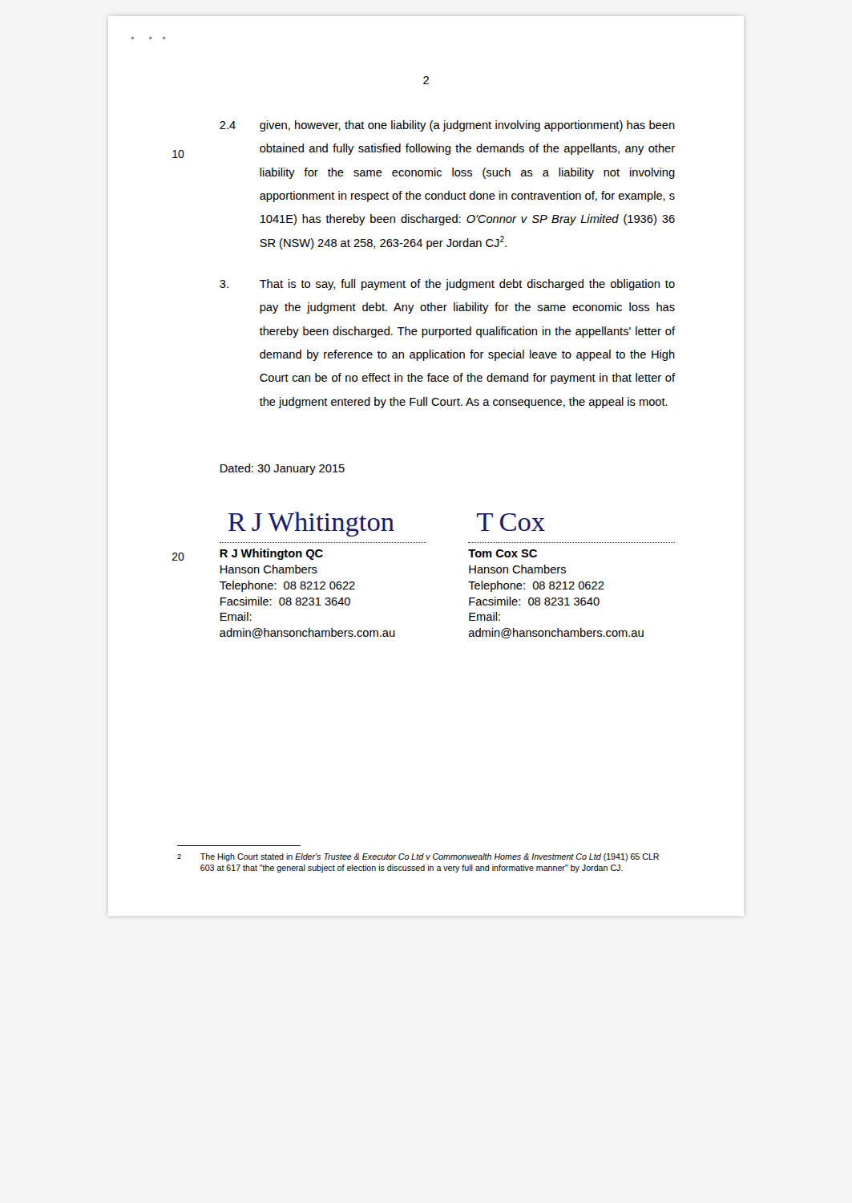• • •
2
2.4
given, however, that one liability (a judgment involving apportionment) has been obtained and fully satisfied following the demands of the appellants, any other liability for the same economic loss (such as a liability not involving apportionment in respect of the conduct done in contravention of, for example, s 1041E) has thereby been discharged: O'Connor v SP Bray Limited (1936) 36 SR (NSW) 248 at 258, 263-264 per Jordan CJ2.
3.
10 That is to say, full payment of the judgment debt discharged the obligation to pay the judgment debt. Any other liability for the same economic loss has thereby been discharged. The purported qualification in the appellants' letter of demand by reference to an application for special leave to appeal to the High Court can be of no effect in the face of the demand for payment in that letter of the judgment entered by the Full Court. As a consequence, the appeal is moot.
Dated: 30 January 2015
20
R J Whitington
R J Whitington QC
Hanson Chambers
Telephone: 08 8212 0622
Facsimile: 08 8231 3640
Email: admin@hansonchambers.com.au
T Cox
Tom Cox SC
Hanson Chambers
Telephone: 08 8212 0622
Facsimile: 08 8231 3640
Email: admin@hansonchambers.com.au
2
The High Court stated in Elder's Trustee & Executor Co Ltd v Commonwealth Homes & Investment Co Ltd (1941) 65 CLR 603 at 617 that "the general subject of election is discussed in a very full and informative manner" by Jordan CJ.